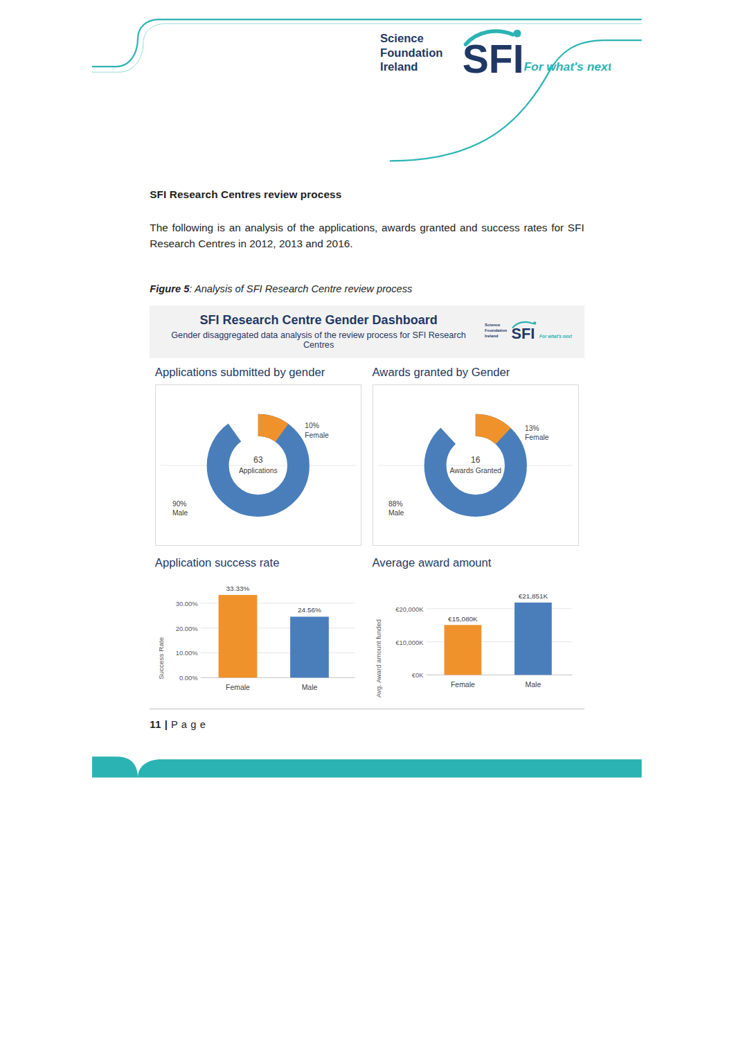Science Foundation Ireland SFI For what's next
SFI Research Centres review process
The following is an analysis of the applications, awards granted and success rates for SFI Research Centres in 2012, 2013 and 2016.
Figure 5: Analysis of SFI Research Centre review process
SFI Research Centre Gender Dashboard
Gender disaggregated data analysis of the review process for SFI Research Centres
Science Foundation Ireland SFI For what's next
Applications submitted by gender
63 Applications 10% Female 90% Male
Awards granted by Gender
16 Awards Granted 13% Female 88% Male
Application success rate
Success Rate 30.00% 20.00% 10.00% 0.00% 33.33% 24.56% Female Male
Average award amount
Avg. Award amount funded €20,000K €10,000K €0K €15,080K €21,851K Female Male
11 | P a g e